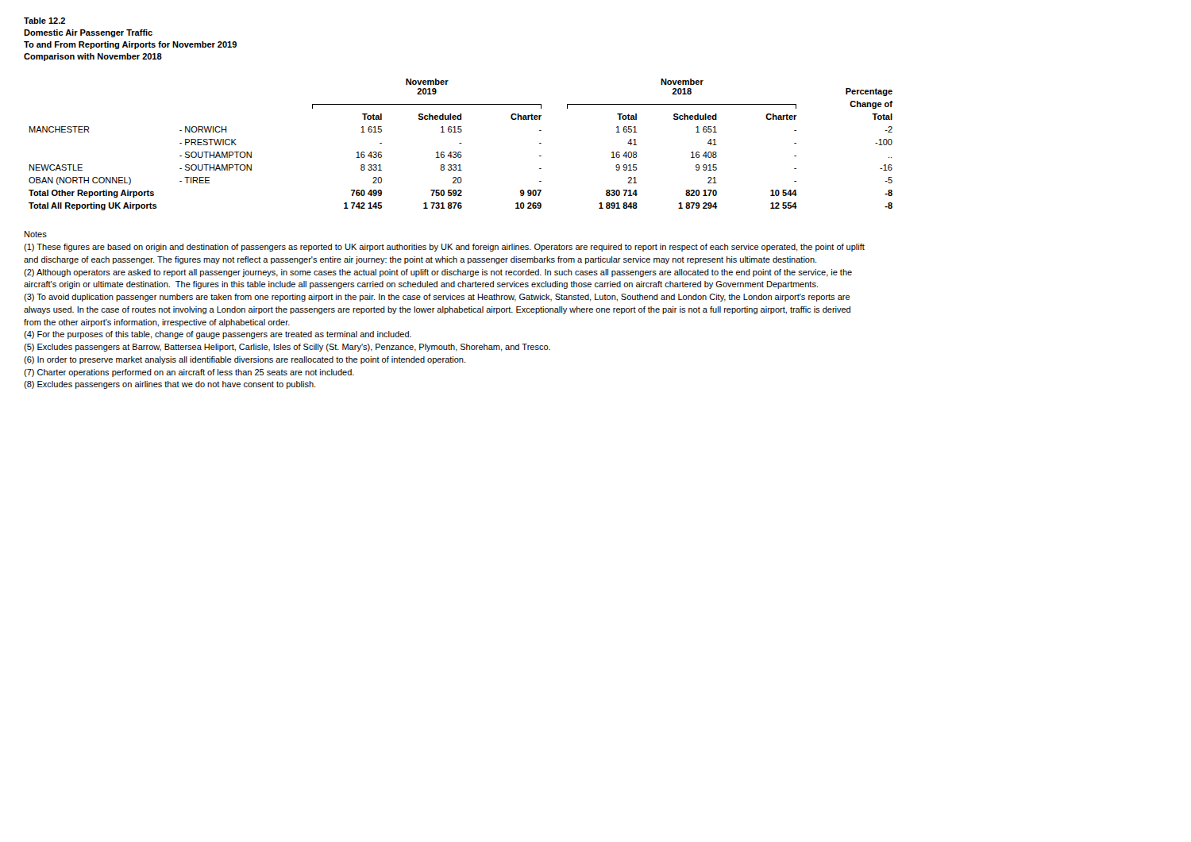Table 12.2
Domestic Air Passenger Traffic
To and From Reporting Airports for November 2019
Comparison with November 2018
| | | November 2019 | | November 2018 | | Percentage |
| --- | --- | --- | --- | --- | --- | --- |
| | | | | | | Change of |
| | | Total | Scheduled | Charter | | Total | Scheduled | Charter | | Total |
| MANCHESTER | - NORWICH | 1 615 | 1 615 | - | | 1 651 | 1 651 | - | | -2 |
| | - PRESTWICK | - | - | - | | 41 | 41 | - | | -100 |
| | - SOUTHAMPTON | 16 436 | 16 436 | - | | 16 408 | 16 408 | - | | .. |
| NEWCASTLE | - SOUTHAMPTON | 8 331 | 8 331 | - | | 9 915 | 9 915 | - | | -16 |
| OBAN (NORTH CONNEL) | - TIREE | 20 | 20 | - | | 21 | 21 | - | | -5 |
| Total Other Reporting Airports | 760 499 | 750 592 | 9 907 | | 830 714 | 820 170 | 10 544 | | -8 |
| Total All Reporting UK Airports | 1 742 145 | 1 731 876 | 10 269 | | 1 891 848 | 1 879 294 | 12 554 | | -8 |
Notes
(1) These figures are based on origin and destination of passengers as reported to UK airport authorities by UK and foreign airlines. Operators are required to report in respect of each service operated, the point of uplift
and discharge of each passenger. The figures may not reflect a passenger's entire air journey: the point at which a passenger disembarks from a particular service may not represent his ultimate destination.
(2) Although operators are asked to report all passenger journeys, in some cases the actual point of uplift or discharge is not recorded. In such cases all passengers are allocated to the end point of the service, ie the
aircraft's origin or ultimate destination. The figures in this table include all passengers carried on scheduled and chartered services excluding those carried on aircraft chartered by Government Departments.
(3) To avoid duplication passenger numbers are taken from one reporting airport in the pair. In the case of services at Heathrow, Gatwick, Stansted, Luton, Southend and London City, the London airport's reports are
always used. In the case of routes not involving a London airport the passengers are reported by the lower alphabetical airport. Exceptionally where one report of the pair is not a full reporting airport, traffic is derived
from the other airport's information, irrespective of alphabetical order.
(4) For the purposes of this table, change of gauge passengers are treated as terminal and included.
(5) Excludes passengers at Barrow, Battersea Heliport, Carlisle, Isles of Scilly (St. Mary's), Penzance, Plymouth, Shoreham, and Tresco.
(6) In order to preserve market analysis all identifiable diversions are reallocated to the point of intended operation.
(7) Charter operations performed on an aircraft of less than 25 seats are not included.
(8) Excludes passengers on airlines that we do not have consent to publish.